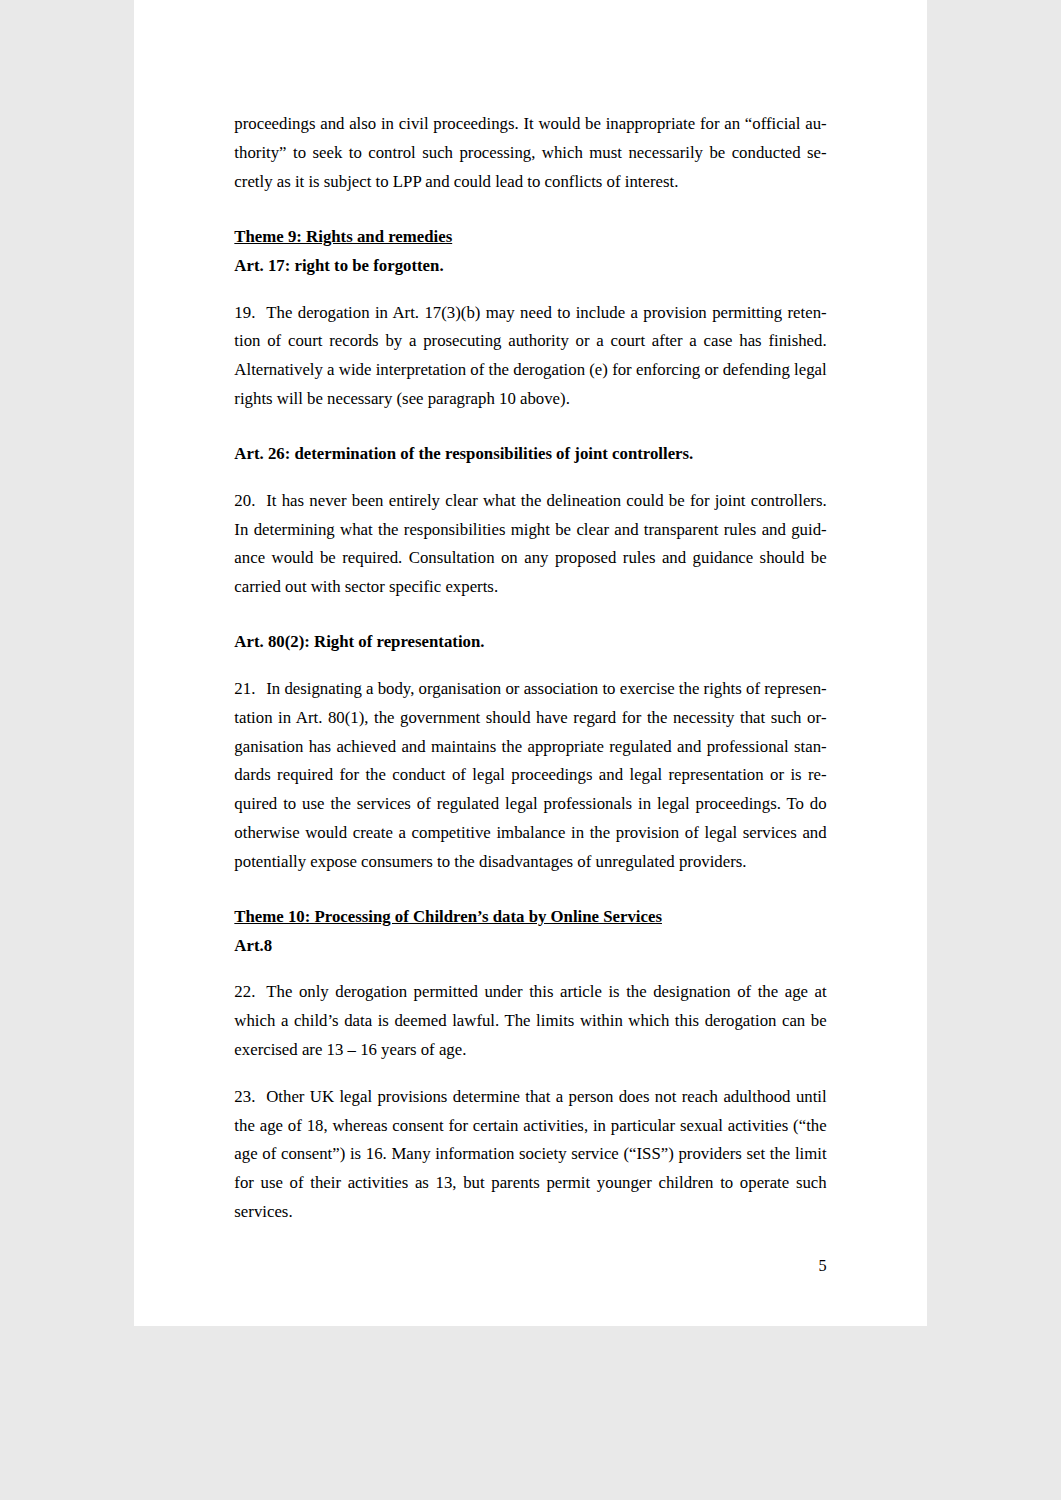proceedings and also in civil proceedings. It would be inappropriate for an “official authority” to seek to control such processing, which must necessarily be conducted secretly as it is subject to LPP and could lead to conflicts of interest.
Theme 9: Rights and remedies
Art. 17: right to be forgotten.
19. The derogation in Art. 17(3)(b) may need to include a provision permitting retention of court records by a prosecuting authority or a court after a case has finished. Alternatively a wide interpretation of the derogation (e) for enforcing or defending legal rights will be necessary (see paragraph 10 above).
Art. 26: determination of the responsibilities of joint controllers.
20. It has never been entirely clear what the delineation could be for joint controllers. In determining what the responsibilities might be clear and transparent rules and guidance would be required. Consultation on any proposed rules and guidance should be carried out with sector specific experts.
Art. 80(2): Right of representation.
21. In designating a body, organisation or association to exercise the rights of representation in Art. 80(1), the government should have regard for the necessity that such organisation has achieved and maintains the appropriate regulated and professional standards required for the conduct of legal proceedings and legal representation or is required to use the services of regulated legal professionals in legal proceedings. To do otherwise would create a competitive imbalance in the provision of legal services and potentially expose consumers to the disadvantages of unregulated providers.
Theme 10: Processing of Children’s data by Online Services
Art.8
22. The only derogation permitted under this article is the designation of the age at which a child’s data is deemed lawful. The limits within which this derogation can be exercised are 13 – 16 years of age.
23. Other UK legal provisions determine that a person does not reach adulthood until the age of 18, whereas consent for certain activities, in particular sexual activities (“the age of consent”) is 16. Many information society service (“ISS”) providers set the limit for use of their activities as 13, but parents permit younger children to operate such services.
5